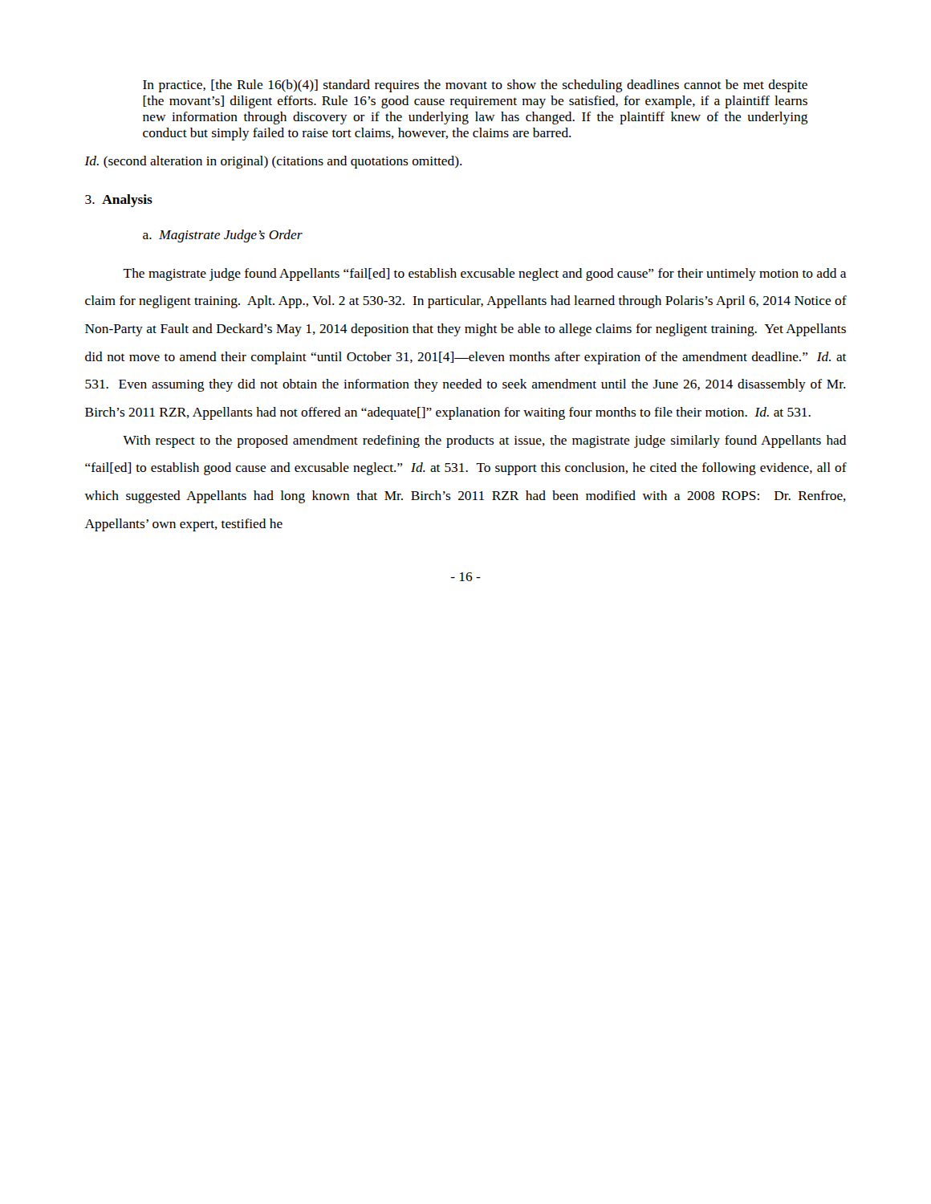In practice, [the Rule 16(b)(4)] standard requires the movant to show the scheduling deadlines cannot be met despite [the movant’s] diligent efforts. Rule 16’s good cause requirement may be satisfied, for example, if a plaintiff learns new information through discovery or if the underlying law has changed. If the plaintiff knew of the underlying conduct but simply failed to raise tort claims, however, the claims are barred.
Id. (second alteration in original) (citations and quotations omitted).
3. Analysis
a. Magistrate Judge’s Order
The magistrate judge found Appellants “fail[ed] to establish excusable neglect and good cause” for their untimely motion to add a claim for negligent training. Aplt. App., Vol. 2 at 530-32. In particular, Appellants had learned through Polaris’s April 6, 2014 Notice of Non-Party at Fault and Deckard’s May 1, 2014 deposition that they might be able to allege claims for negligent training. Yet Appellants did not move to amend their complaint “until October 31, 201[4]—eleven months after expiration of the amendment deadline.” Id. at 531. Even assuming they did not obtain the information they needed to seek amendment until the June 26, 2014 disassembly of Mr. Birch’s 2011 RZR, Appellants had not offered an “adequate[]” explanation for waiting four months to file their motion. Id. at 531.
With respect to the proposed amendment redefining the products at issue, the magistrate judge similarly found Appellants had “fail[ed] to establish good cause and excusable neglect.” Id. at 531. To support this conclusion, he cited the following evidence, all of which suggested Appellants had long known that Mr. Birch’s 2011 RZR had been modified with a 2008 ROPS: Dr. Renfroe, Appellants’ own expert, testified he
- 16 -